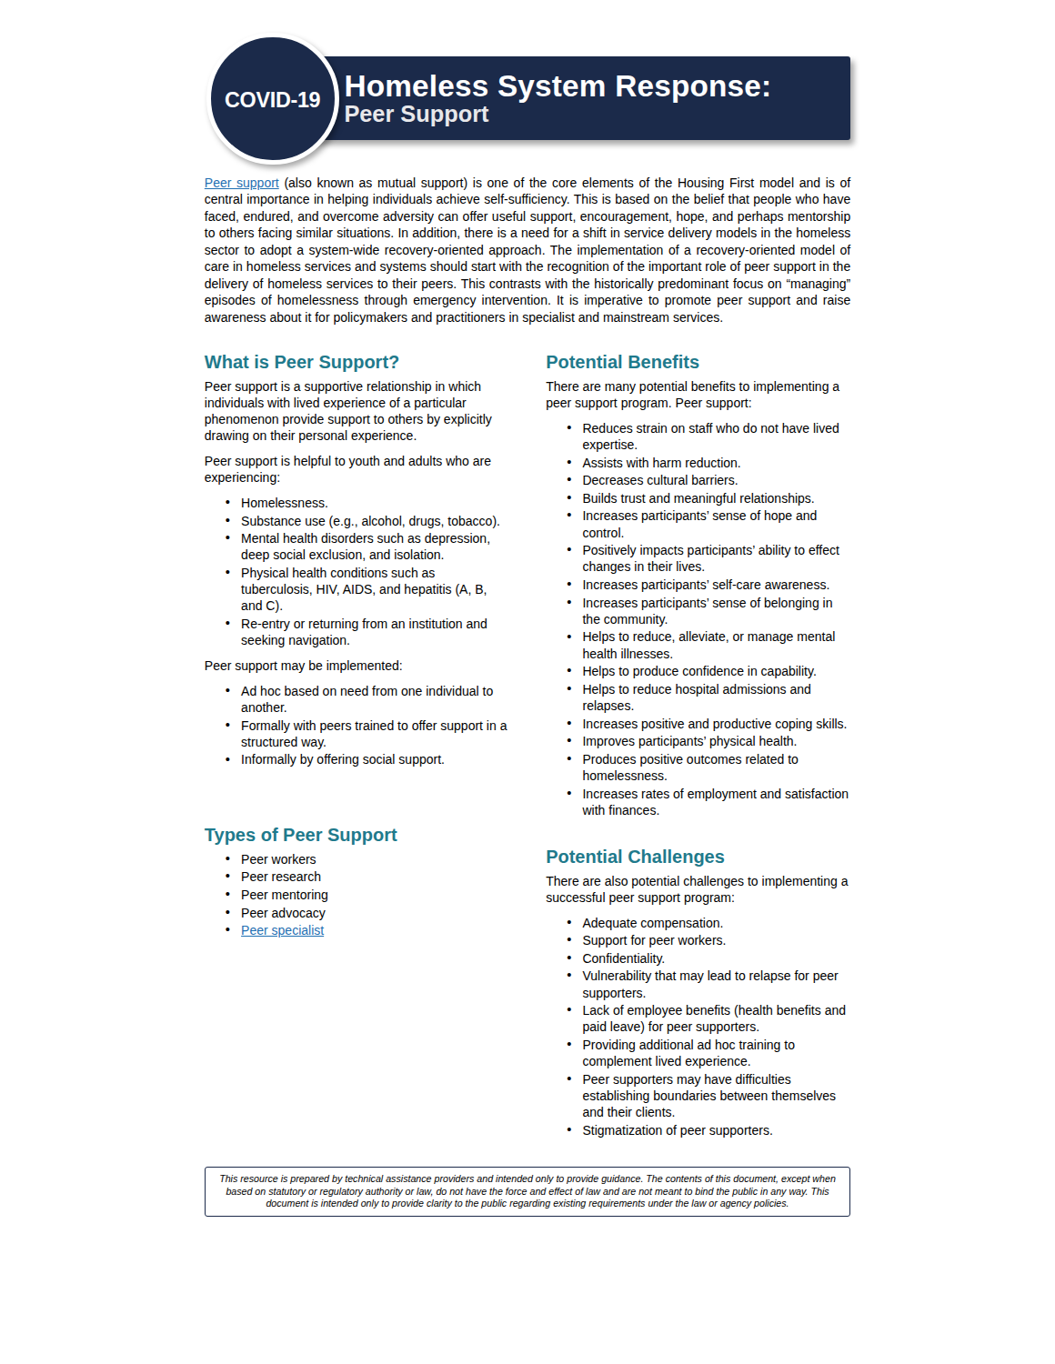Homeless System Response:
Peer Support
COVID-19
Peer support (also known as mutual support) is one of the core elements of the Housing First model and is of central importance in helping individuals achieve self-sufficiency. This is based on the belief that people who have faced, endured, and overcome adversity can offer useful support, encouragement, hope, and perhaps mentorship to others facing similar situations. In addition, there is a need for a shift in service delivery models in the homeless sector to adopt a system-wide recovery-oriented approach. The implementation of a recovery-oriented model of care in homeless services and systems should start with the recognition of the important role of peer support in the delivery of homeless services to their peers. This contrasts with the historically predominant focus on “managing” episodes of homelessness through emergency intervention. It is imperative to promote peer support and raise awareness about it for policymakers and practitioners in specialist and mainstream services.
What is Peer Support?
Peer support is a supportive relationship in which individuals with lived experience of a particular phenomenon provide support to others by explicitly drawing on their personal experience.
Peer support is helpful to youth and adults who are experiencing:
Homelessness.
Substance use (e.g., alcohol, drugs, tobacco).
Mental health disorders such as depression, deep social exclusion, and isolation.
Physical health conditions such as tuberculosis, HIV, AIDS, and hepatitis (A, B, and C).
Re-entry or returning from an institution and seeking navigation.
Peer support may be implemented:
Ad hoc based on need from one individual to another.
Formally with peers trained to offer support in a structured way.
Informally by offering social support.
Types of Peer Support
Peer workers
Peer research
Peer mentoring
Peer advocacy
Peer specialist
Potential Benefits
There are many potential benefits to implementing a peer support program. Peer support:
Reduces strain on staff who do not have lived expertise.
Assists with harm reduction.
Decreases cultural barriers.
Builds trust and meaningful relationships.
Increases participants’ sense of hope and control.
Positively impacts participants’ ability to effect changes in their lives.
Increases participants’ self-care awareness.
Increases participants’ sense of belonging in the community.
Helps to reduce, alleviate, or manage mental health illnesses.
Helps to produce confidence in capability.
Helps to reduce hospital admissions and relapses.
Increases positive and productive coping skills.
Improves participants’ physical health.
Produces positive outcomes related to homelessness.
Increases rates of employment and satisfaction with finances.
Potential Challenges
There are also potential challenges to implementing a successful peer support program:
Adequate compensation.
Support for peer workers.
Confidentiality.
Vulnerability that may lead to relapse for peer supporters.
Lack of employee benefits (health benefits and paid leave) for peer supporters.
Providing additional ad hoc training to complement lived experience.
Peer supporters may have difficulties establishing boundaries between themselves and their clients.
Stigmatization of peer supporters.
This resource is prepared by technical assistance providers and intended only to provide guidance. The contents of this document, except when based on statutory or regulatory authority or law, do not have the force and effect of law and are not meant to bind the public in any way. This document is intended only to provide clarity to the public regarding existing requirements under the law or agency policies.